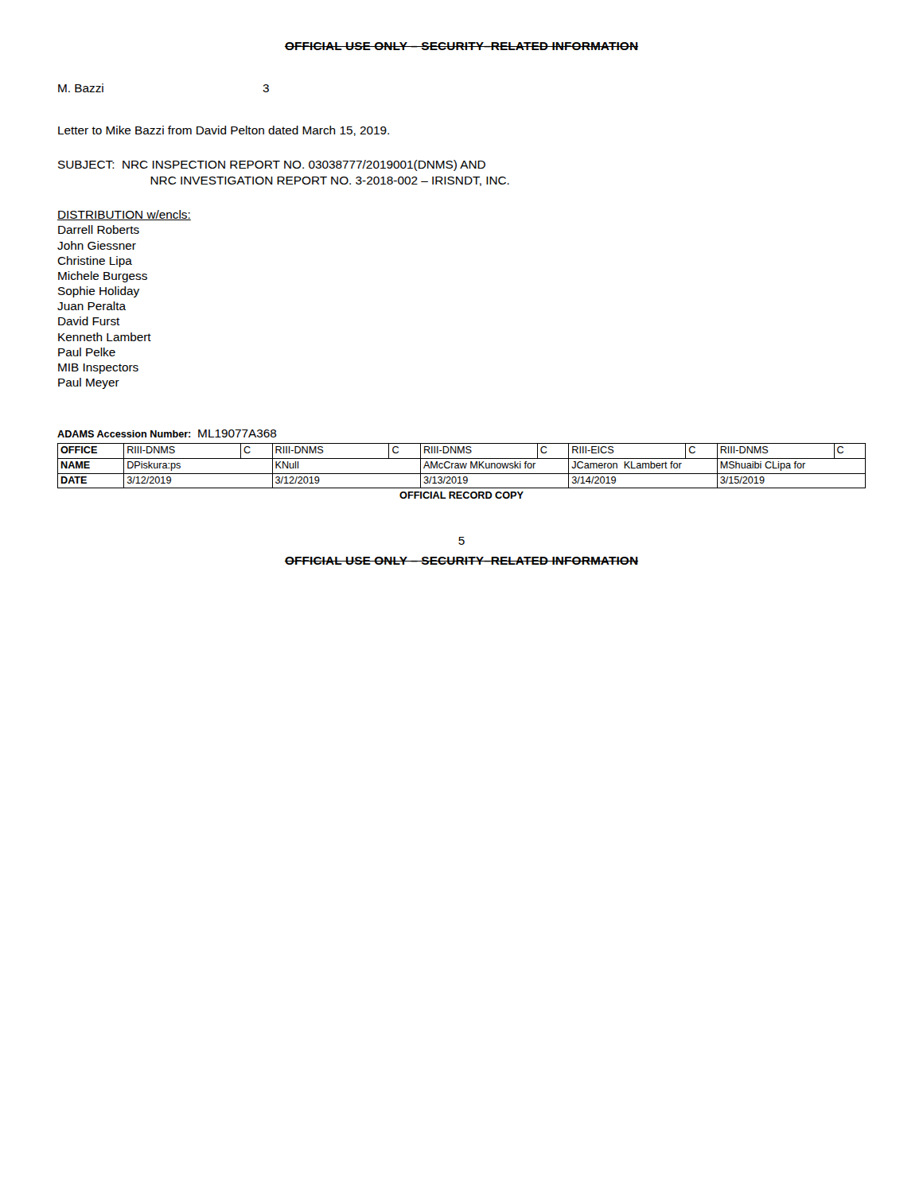OFFICIAL USE ONLY – SECURITY–RELATED INFORMATION
M. Bazzi 3
Letter to Mike Bazzi from David Pelton dated March 15, 2019.
SUBJECT: NRC INSPECTION REPORT NO. 03038777/2019001(DNMS) AND NRC INVESTIGATION REPORT NO. 3-2018-002 – IRISNDT, INC.
DISTRIBUTION w/encls:
Darrell Roberts
John Giessner
Christine Lipa
Michele Burgess
Sophie Holiday
Juan Peralta
David Furst
Kenneth Lambert
Paul Pelke
MIB Inspectors
Paul Meyer
ADAMS Accession Number: ML19077A368
| OFFICE | RIII-DNMS | C | RIII-DNMS | C | RIII-DNMS | C | RIII-EICS | C | RIII-DNMS | C |
| NAME | DPiskura:ps | KNull | AMcCraw MKunowski for | JCameron KLambert for | MShuaibi CLipa for |
| DATE | 3/12/2019 | 3/12/2019 | 3/13/2019 | 3/14/2019 | 3/15/2019 |
OFFICIAL RECORD COPY
5
OFFICIAL USE ONLY – SECURITY–RELATED INFORMATION